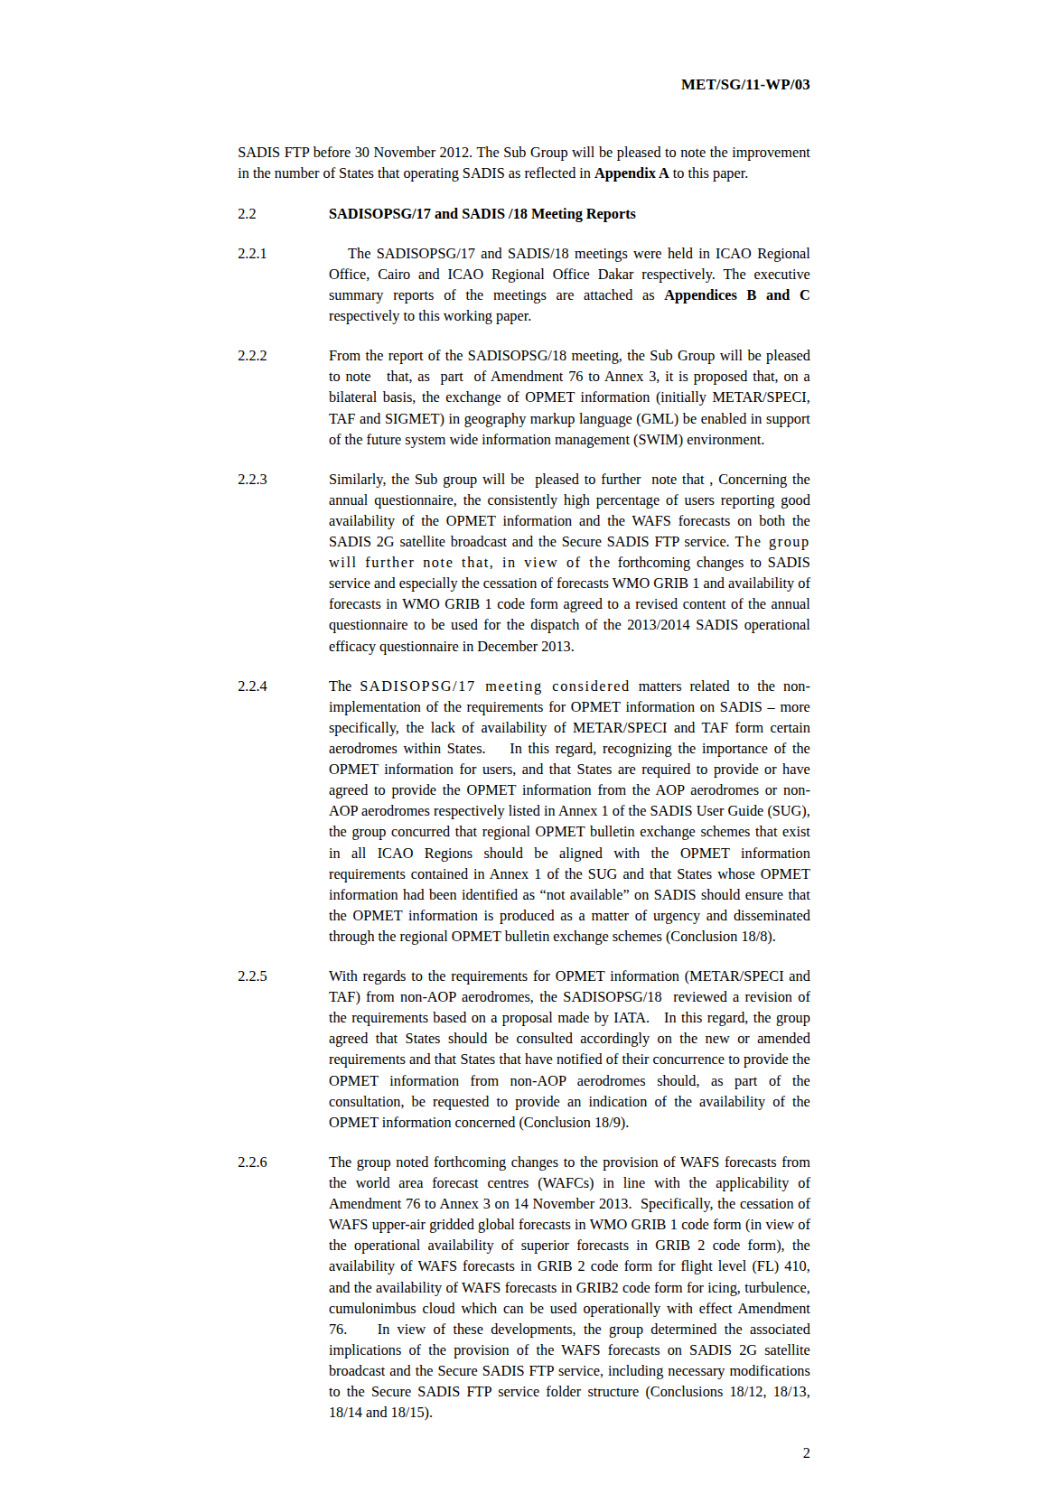MET/SG/11-WP/03
SADIS FTP before 30 November 2012. The Sub Group will be pleased to note the improvement in the number of States that operating SADIS as reflected in Appendix A to this paper.
2.2
SADISOPSG/17 and SADIS /18 Meeting Reports
2.2.1
The SADISOPSG/17 and SADIS/18 meetings were held in ICAO Regional Office, Cairo and ICAO Regional Office Dakar respectively. The executive summary reports of the meetings are attached as Appendices B and C respectively to this working paper.
2.2.2
From the report of the SADISOPSG/18 meeting, the Sub Group will be pleased to note that, as part of Amendment 76 to Annex 3, it is proposed that, on a bilateral basis, the exchange of OPMET information (initially METAR/SPECI, TAF and SIGMET) in geography markup language (GML) be enabled in support of the future system wide information management (SWIM) environment.
2.2.3
Similarly, the Sub group will be pleased to further note that , Concerning the annual questionnaire, the consistently high percentage of users reporting good availability of the OPMET information and the WAFS forecasts on both the SADIS 2G satellite broadcast and the Secure SADIS FTP service. The group will further note that, in view of the forthcoming changes to SADIS service and especially the cessation of forecasts WMO GRIB 1 and availability of forecasts in WMO GRIB 1 code form agreed to a revised content of the annual questionnaire to be used for the dispatch of the 2013/2014 SADIS operational efficacy questionnaire in December 2013.
2.2.4
The SADISOPSG/17 meeting considered matters related to the non-implementation of the requirements for OPMET information on SADIS – more specifically, the lack of availability of METAR/SPECI and TAF form certain aerodromes within States. In this regard, recognizing the importance of the OPMET information for users, and that States are required to provide or have agreed to provide the OPMET information from the AOP aerodromes or non-AOP aerodromes respectively listed in Annex 1 of the SADIS User Guide (SUG), the group concurred that regional OPMET bulletin exchange schemes that exist in all ICAO Regions should be aligned with the OPMET information requirements contained in Annex 1 of the SUG and that States whose OPMET information had been identified as “not available” on SADIS should ensure that the OPMET information is produced as a matter of urgency and disseminated through the regional OPMET bulletin exchange schemes (Conclusion 18/8).
2.2.5
With regards to the requirements for OPMET information (METAR/SPECI and TAF) from non-AOP aerodromes, the SADISOPSG/18 reviewed a revision of the requirements based on a proposal made by IATA. In this regard, the group agreed that States should be consulted accordingly on the new or amended requirements and that States that have notified of their concurrence to provide the OPMET information from non-AOP aerodromes should, as part of the consultation, be requested to provide an indication of the availability of the OPMET information concerned (Conclusion 18/9).
2.2.6
The group noted forthcoming changes to the provision of WAFS forecasts from the world area forecast centres (WAFCs) in line with the applicability of Amendment 76 to Annex 3 on 14 November 2013. Specifically, the cessation of WAFS upper-air gridded global forecasts in WMO GRIB 1 code form (in view of the operational availability of superior forecasts in GRIB 2 code form), the availability of WAFS forecasts in GRIB 2 code form for flight level (FL) 410, and the availability of WAFS forecasts in GRIB2 code form for icing, turbulence, cumulonimbus cloud which can be used operationally with effect Amendment 76. In view of these developments, the group determined the associated implications of the provision of the WAFS forecasts on SADIS 2G satellite broadcast and the Secure SADIS FTP service, including necessary modifications to the Secure SADIS FTP service folder structure (Conclusions 18/12, 18/13, 18/14 and 18/15).
2